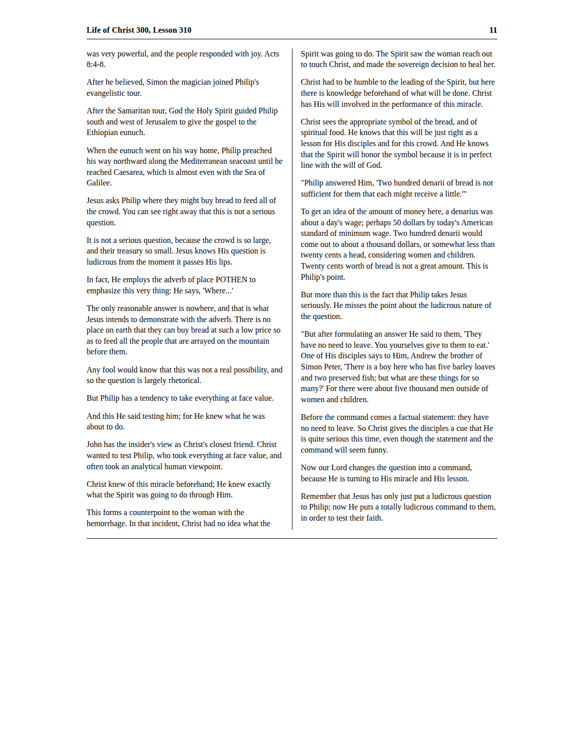Life of Christ 300, Lesson 310 11
was very powerful, and the people responded with joy. Acts 8:4-8.
After he believed, Simon the magician joined Philip's evangelistic tour.
After the Samaritan tour, God the Holy Spirit guided Philip south and west of Jerusalem to give the gospel to the Ethiopian eunuch.
When the eunuch went on his way home, Philip preached his way northward along the Mediterranean seacoast until he reached Caesarea, which is almost even with the Sea of Galilee.
Jesus asks Philip where they might buy bread to feed all of the crowd. You can see right away that this is not a serious question.
It is not a serious question, because the crowd is so large, and their treasury so small. Jesus knows His question is ludicrous from the moment it passes His lips.
In fact, He employs the adverb of place POTHEN to emphasize this very thing: He says, 'Where...'
The only reasonable answer is nowhere, and that is what Jesus intends to demonstrate with the adverb. There is no place on earth that they can buy bread at such a low price so as to feed all the people that are arrayed on the mountain before them.
Any fool would know that this was not a real possibility, and so the question is largely rhetorical.
But Philip has a tendency to take everything at face value.
And this He said testing him; for He knew what he was about to do.
John has the insider's view as Christ's closest friend. Christ wanted to test Philip, who took everything at face value, and often took an analytical human viewpoint.
Christ knew of this miracle beforehand; He knew exactly what the Spirit was going to do through Him.
This forms a counterpoint to the woman with the hemorrhage. In that incident, Christ had no idea what the Spirit was going to do. The Spirit saw the woman reach out to touch Christ, and made the sovereign decision to heal her.
Christ had to be humble to the leading of the Spirit, but here there is knowledge beforehand of what will be done. Christ has His will involved in the performance of this miracle.
Christ sees the appropriate symbol of the bread, and of spiritual food. He knows that this will be just right as a lesson for His disciples and for this crowd. And He knows that the Spirit will honor the symbol because it is in perfect line with the will of God.
"Philip answered Him, 'Two hundred denarii of bread is not sufficient for them that each might receive a little.'"
To get an idea of the amount of money here, a denarius was about a day's wage; perhaps 50 dollars by today's American standard of minimum wage. Two hundred denarii would come out to about a thousand dollars, or somewhat less than twenty cents a head, considering women and children. Twenty cents worth of bread is not a great amount. This is Philip's point.
But more than this is the fact that Philip takes Jesus seriously. He misses the point about the ludicrous nature of the question.
"But after formulating an answer He said to them, 'They have no need to leave. You yourselves give to them to eat.' One of His disciples says to Him, Andrew the brother of Simon Peter, 'There is a boy here who has five barley loaves and two preserved fish; but what are these things for so many?' For there were about five thousand men outside of women and children.
Before the command comes a factual statement: they have no need to leave. So Christ gives the disciples a cue that He is quite serious this time, even though the statement and the command will seem funny.
Now our Lord changes the question into a command, because He is turning to His miracle and His lesson.
Remember that Jesus has only just put a ludicrous question to Philip; now He puts a totally ludicrous command to them, in order to test their faith.